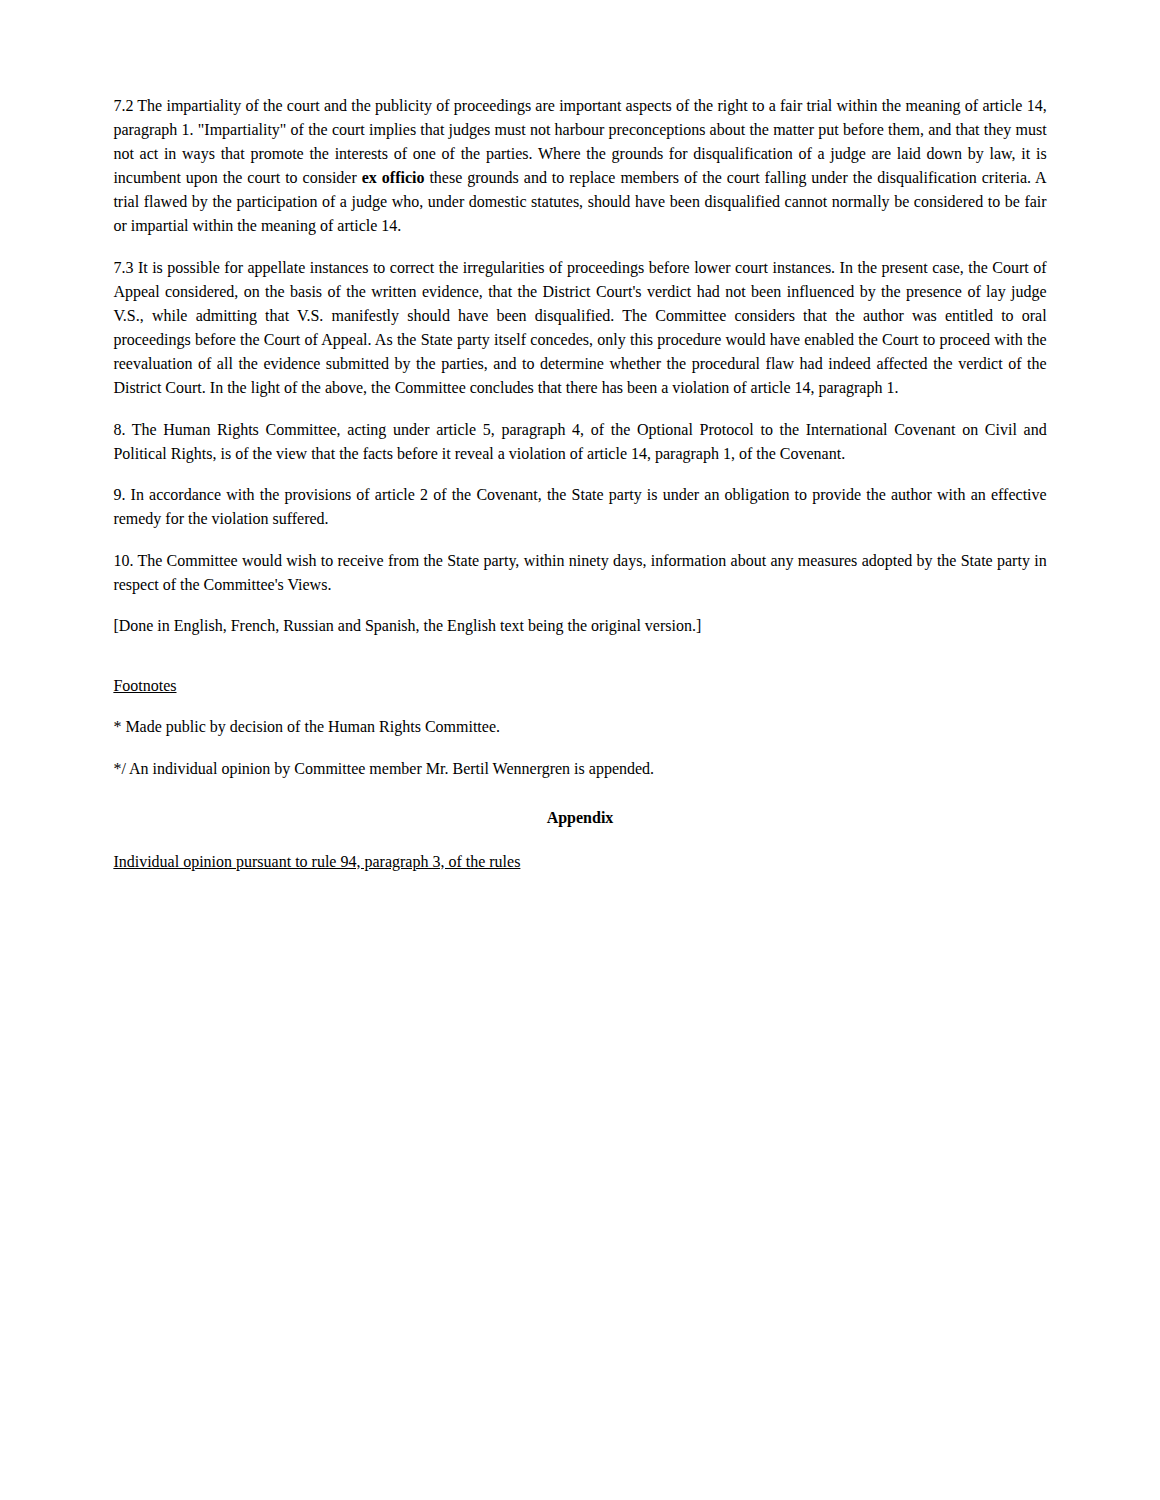7.2 The impartiality of the court and the publicity of proceedings are important aspects of the right to a fair trial within the meaning of article 14, paragraph 1. "Impartiality" of the court implies that judges must not harbour preconceptions about the matter put before them, and that they must not act in ways that promote the interests of one of the parties. Where the grounds for disqualification of a judge are laid down by law, it is incumbent upon the court to consider ex officio these grounds and to replace members of the court falling under the disqualification criteria. A trial flawed by the participation of a judge who, under domestic statutes, should have been disqualified cannot normally be considered to be fair or impartial within the meaning of article 14.
7.3 It is possible for appellate instances to correct the irregularities of proceedings before lower court instances. In the present case, the Court of Appeal considered, on the basis of the written evidence, that the District Court's verdict had not been influenced by the presence of lay judge V.S., while admitting that V.S. manifestly should have been disqualified. The Committee considers that the author was entitled to oral proceedings before the Court of Appeal. As the State party itself concedes, only this procedure would have enabled the Court to proceed with the reevaluation of all the evidence submitted by the parties, and to determine whether the procedural flaw had indeed affected the verdict of the District Court. In the light of the above, the Committee concludes that there has been a violation of article 14, paragraph 1.
8. The Human Rights Committee, acting under article 5, paragraph 4, of the Optional Protocol to the International Covenant on Civil and Political Rights, is of the view that the facts before it reveal a violation of article 14, paragraph 1, of the Covenant.
9. In accordance with the provisions of article 2 of the Covenant, the State party is under an obligation to provide the author with an effective remedy for the violation suffered.
10. The Committee would wish to receive from the State party, within ninety days, information about any measures adopted by the State party in respect of the Committee's Views.
[Done in English, French, Russian and Spanish, the English text being the original version.]
Footnotes
* Made public by decision of the Human Rights Committee.
*/ An individual opinion by Committee member Mr. Bertil Wennergren is appended.
Appendix
Individual opinion pursuant to rule 94, paragraph 3, of the rules